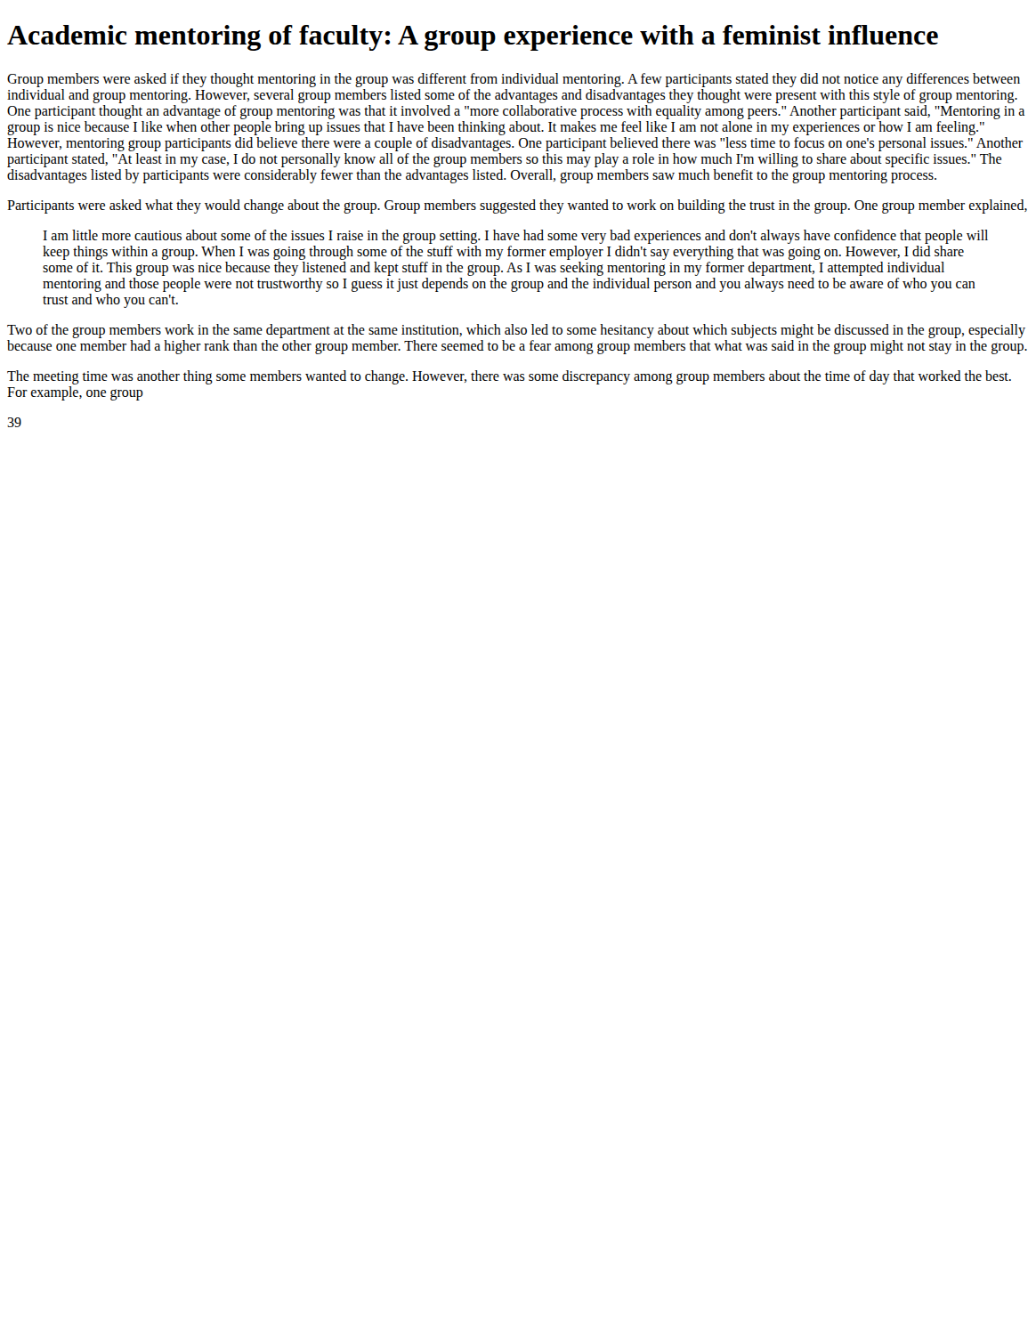Academic mentoring of faculty: A group experience with a feminist influence
Group members were asked if they thought mentoring in the group was different from individual mentoring. A few participants stated they did not notice any differences between individual and group mentoring. However, several group members listed some of the advantages and disadvantages they thought were present with this style of group mentoring. One participant thought an advantage of group mentoring was that it involved a "more collaborative process with equality among peers." Another participant said, "Mentoring in a group is nice because I like when other people bring up issues that I have been thinking about. It makes me feel like I am not alone in my experiences or how I am feeling." However, mentoring group participants did believe there were a couple of disadvantages. One participant believed there was "less time to focus on one's personal issues." Another participant stated, "At least in my case, I do not personally know all of the group members so this may play a role in how much I'm willing to share about specific issues." The disadvantages listed by participants were considerably fewer than the advantages listed. Overall, group members saw much benefit to the group mentoring process.
Participants were asked what they would change about the group. Group members suggested they wanted to work on building the trust in the group. One group member explained,
I am little more cautious about some of the issues I raise in the group setting. I have had some very bad experiences and don't always have confidence that people will keep things within a group. When I was going through some of the stuff with my former employer I didn't say everything that was going on. However, I did share some of it. This group was nice because they listened and kept stuff in the group. As I was seeking mentoring in my former department, I attempted individual mentoring and those people were not trustworthy so I guess it just depends on the group and the individual person and you always need to be aware of who you can trust and who you can't.
Two of the group members work in the same department at the same institution, which also led to some hesitancy about which subjects might be discussed in the group, especially because one member had a higher rank than the other group member. There seemed to be a fear among group members that what was said in the group might not stay in the group.
The meeting time was another thing some members wanted to change. However, there was some discrepancy among group members about the time of day that worked the best. For example, one group
39